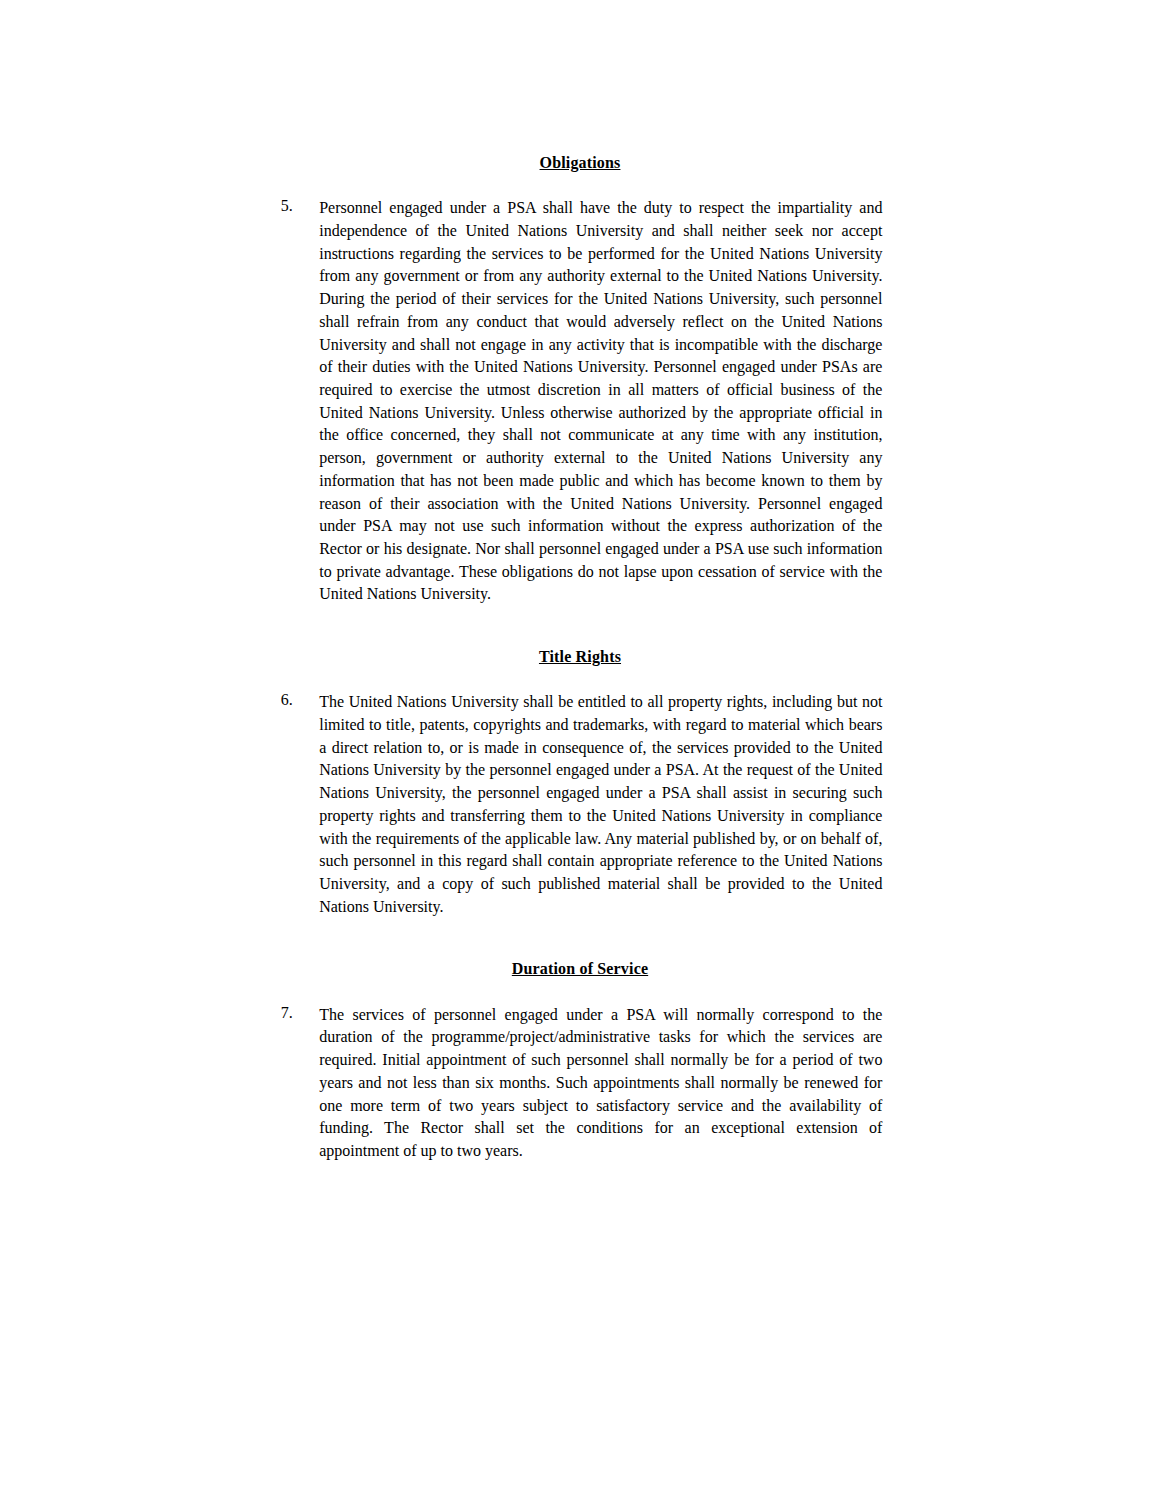Obligations
5.
Personnel engaged under a PSA shall have the duty to respect the impartiality and independence of the United Nations University and shall neither seek nor accept instructions regarding the services to be performed for the United Nations University from any government or from any authority external to the United Nations University. During the period of their services for the United Nations University, such personnel shall refrain from any conduct that would adversely reflect on the United Nations University and shall not engage in any activity that is incompatible with the discharge of their duties with the United Nations University. Personnel engaged under PSAs are required to exercise the utmost discretion in all matters of official business of the United Nations University. Unless otherwise authorized by the appropriate official in the office concerned, they shall not communicate at any time with any institution, person, government or authority external to the United Nations University any information that has not been made public and which has become known to them by reason of their association with the United Nations University. Personnel engaged under PSA may not use such information without the express authorization of the Rector or his designate. Nor shall personnel engaged under a PSA use such information to private advantage. These obligations do not lapse upon cessation of service with the United Nations University.
Title Rights
6.
The United Nations University shall be entitled to all property rights, including but not limited to title, patents, copyrights and trademarks, with regard to material which bears a direct relation to, or is made in consequence of, the services provided to the United Nations University by the personnel engaged under a PSA. At the request of the United Nations University, the personnel engaged under a PSA shall assist in securing such property rights and transferring them to the United Nations University in compliance with the requirements of the applicable law. Any material published by, or on behalf of, such personnel in this regard shall contain appropriate reference to the United Nations University, and a copy of such published material shall be provided to the United Nations University.
Duration of Service
7.
The services of personnel engaged under a PSA will normally correspond to the duration of the programme/project/administrative tasks for which the services are required. Initial appointment of such personnel shall normally be for a period of two years and not less than six months. Such appointments shall normally be renewed for one more term of two years subject to satisfactory service and the availability of funding. The Rector shall set the conditions for an exceptional extension of appointment of up to two years.